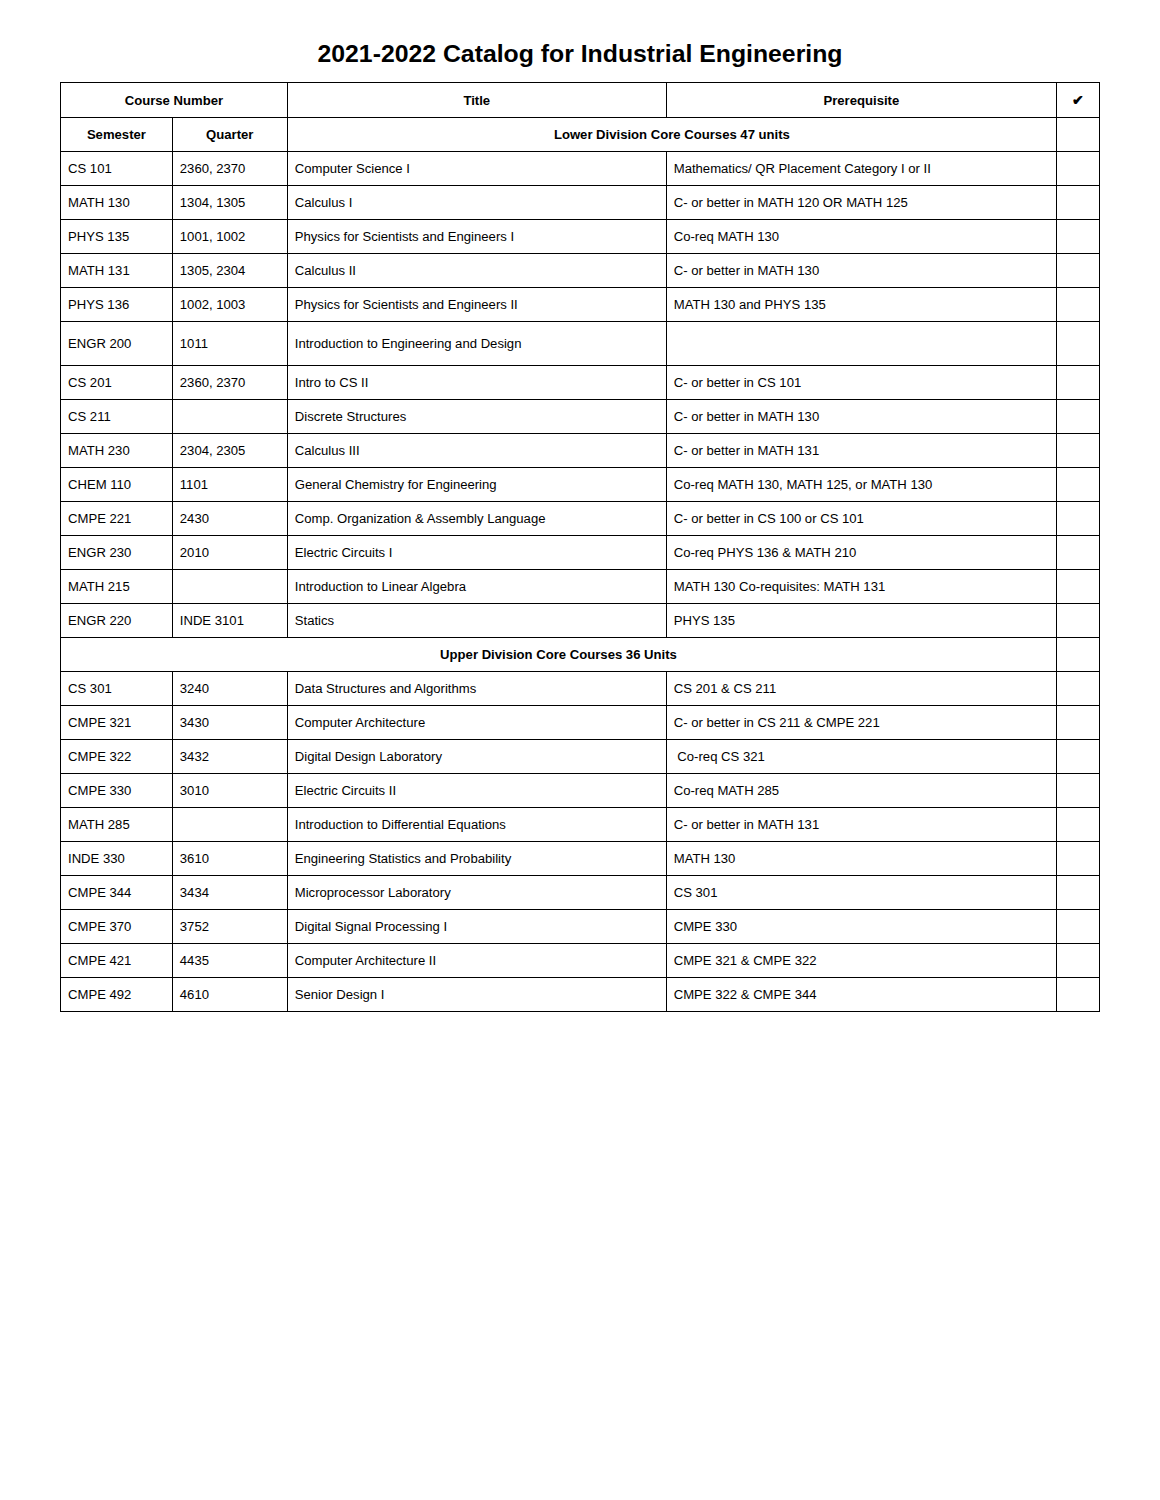2021-2022 Catalog for Industrial Engineering
| Course Number | Title | Prerequisite | ✔ |
| --- | --- | --- | --- |
| Semester | Quarter | Lower Division Core Courses 47 units | |
| CS 101 | 2360, 2370 | Computer Science I | Mathematics/ QR Placement Category I or II | |
| MATH 130 | 1304, 1305 | Calculus I | C- or better in MATH 120 OR MATH 125 | |
| PHYS 135 | 1001, 1002 | Physics for Scientists and Engineers I | Co-req MATH 130 | |
| MATH 131 | 1305, 2304 | Calculus II | C- or better in MATH 130 | |
| PHYS 136 | 1002, 1003 | Physics for Scientists and Engineers II | MATH 130 and PHYS 135 | |
| ENGR 200 | 1011 | Introduction to Engineering and Design | | |
| CS 201 | 2360, 2370 | Intro to CS II | C- or better in CS 101 | |
| CS 211 | | Discrete Structures | C- or better in MATH 130 | |
| MATH 230 | 2304, 2305 | Calculus III | C- or better in MATH 131 | |
| CHEM 110 | 1101 | General Chemistry for Engineering | Co-req MATH 130, MATH 125, or MATH 130 | |
| CMPE 221 | 2430 | Comp. Organization & Assembly Language | C- or better in CS 100 or CS 101 | |
| ENGR 230 | 2010 | Electric Circuits I | Co-req PHYS 136 & MATH 210 | |
| MATH 215 | | Introduction to Linear Algebra | MATH 130 Co-requisites: MATH 131 | |
| ENGR 220 | INDE 3101 | Statics | PHYS 135 | |
| Upper Division Core Courses 36 Units | |
| CS 301 | 3240 | Data Structures and Algorithms | CS 201 & CS 211 | |
| CMPE 321 | 3430 | Computer Architecture | C- or better in CS 211 & CMPE 221 | |
| CMPE 322 | 3432 | Digital Design Laboratory | Co-req CS 321 | |
| CMPE 330 | 3010 | Electric Circuits II | Co-req MATH 285 | |
| MATH 285 | | Introduction to Differential Equations | C- or better in MATH 131 | |
| INDE 330 | 3610 | Engineering Statistics and Probability | MATH 130 | |
| CMPE 344 | 3434 | Microprocessor Laboratory | CS 301 | |
| CMPE 370 | 3752 | Digital Signal Processing I | CMPE 330 | |
| CMPE 421 | 4435 | Computer Architecture II | CMPE 321 & CMPE 322 | |
| CMPE 492 | 4610 | Senior Design I | CMPE 322 & CMPE 344 | |